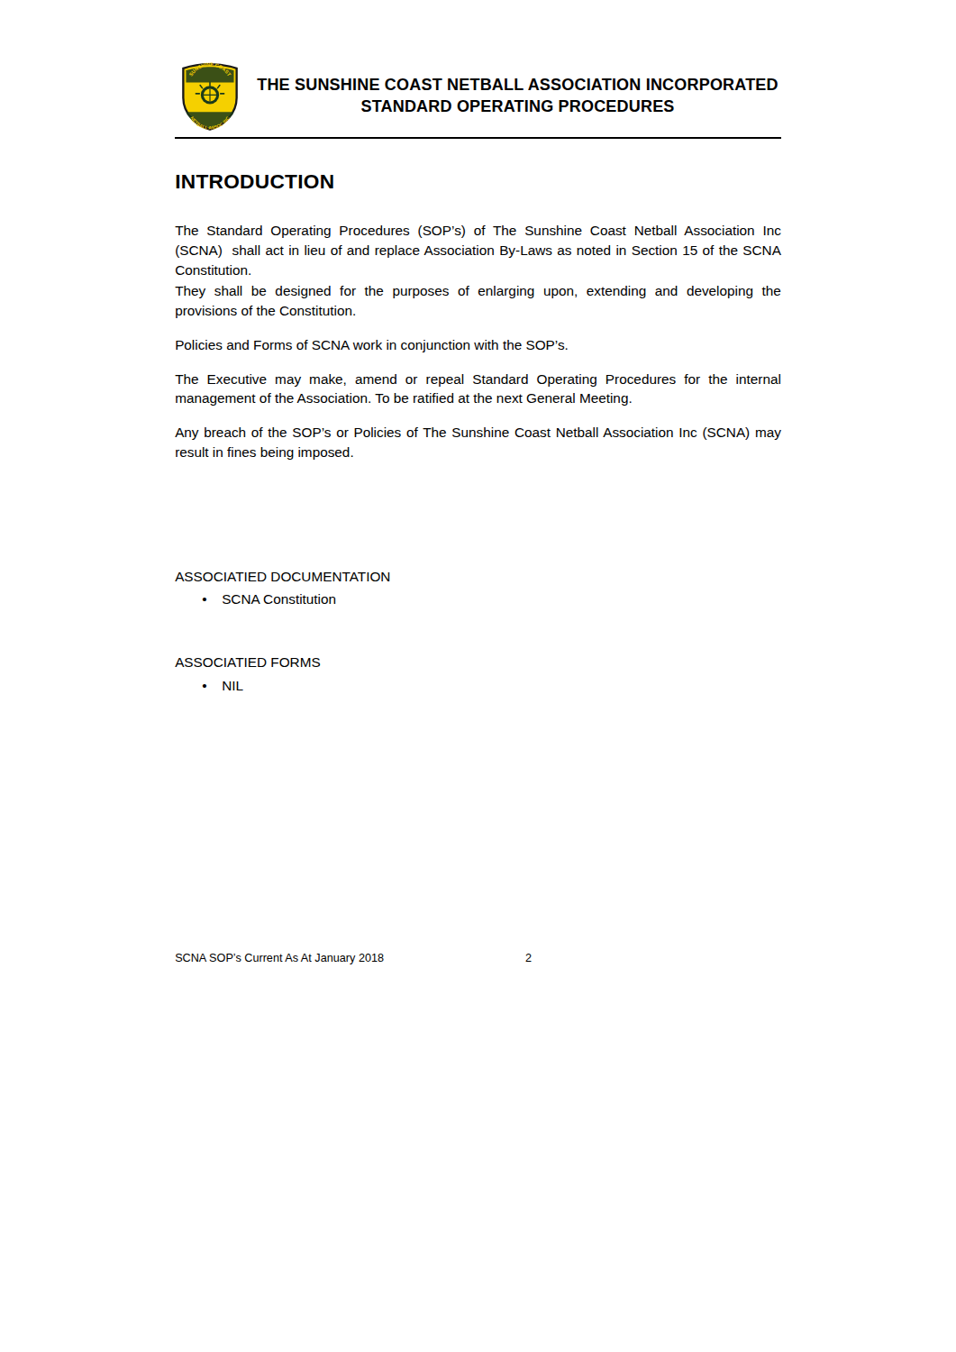SUNSHINE COAST NETBALL ASSOC INC
THE SUNSHINE COAST NETBALL ASSOCIATION INCORPORATED
STANDARD OPERATING PROCEDURES
INTRODUCTION
The Standard Operating Procedures (SOP’s) of The Sunshine Coast Netball Association Inc (SCNA) shall act in lieu of and replace Association By-Laws as noted in Section 15 of the SCNA Constitution.
They shall be designed for the purposes of enlarging upon, extending and developing the provisions of the Constitution.
Policies and Forms of SCNA work in conjunction with the SOP’s.
The Executive may make, amend or repeal Standard Operating Procedures for the internal management of the Association. To be ratified at the next General Meeting.
Any breach of the SOP’s or Policies of The Sunshine Coast Netball Association Inc (SCNA) may result in fines being imposed.
ASSOCIATIED DOCUMENTATION
SCNA Constitution
ASSOCIATIED FORMS
NIL
SCNA SOP’s Current As At January 2018
2